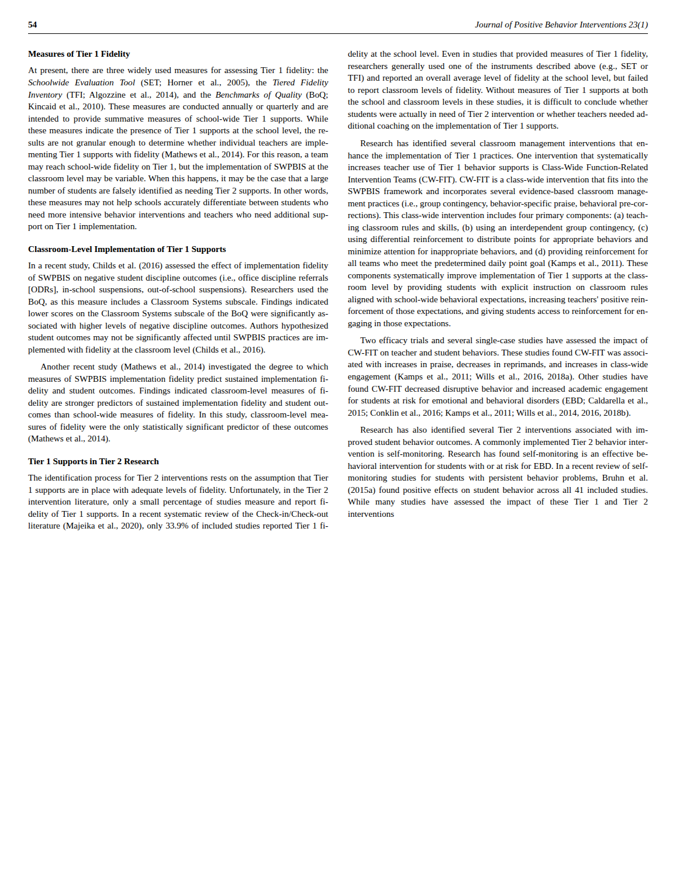54 Journal of Positive Behavior Interventions 23(1)
Measures of Tier 1 Fidelity
At present, there are three widely used measures for assessing Tier 1 fidelity: the Schoolwide Evaluation Tool (SET; Horner et al., 2005), the Tiered Fidelity Inventory (TFI; Algozzine et al., 2014), and the Benchmarks of Quality (BoQ; Kincaid et al., 2010). These measures are conducted annually or quarterly and are intended to provide summative measures of school-wide Tier 1 supports. While these measures indicate the presence of Tier 1 supports at the school level, the results are not granular enough to determine whether individual teachers are implementing Tier 1 supports with fidelity (Mathews et al., 2014). For this reason, a team may reach school-wide fidelity on Tier 1, but the implementation of SWPBIS at the classroom level may be variable. When this happens, it may be the case that a large number of students are falsely identified as needing Tier 2 supports. In other words, these measures may not help schools accurately differentiate between students who need more intensive behavior interventions and teachers who need additional support on Tier 1 implementation.
Classroom-Level Implementation of Tier 1 Supports
In a recent study, Childs et al. (2016) assessed the effect of implementation fidelity of SWPBIS on negative student discipline outcomes (i.e., office discipline referrals [ODRs], in-school suspensions, out-of-school suspensions). Researchers used the BoQ, as this measure includes a Classroom Systems subscale. Findings indicated lower scores on the Classroom Systems subscale of the BoQ were significantly associated with higher levels of negative discipline outcomes. Authors hypothesized student outcomes may not be significantly affected until SWPBIS practices are implemented with fidelity at the classroom level (Childs et al., 2016).
Another recent study (Mathews et al., 2014) investigated the degree to which measures of SWPBIS implementation fidelity predict sustained implementation fidelity and student outcomes. Findings indicated classroom-level measures of fidelity are stronger predictors of sustained implementation fidelity and student outcomes than school-wide measures of fidelity. In this study, classroom-level measures of fidelity were the only statistically significant predictor of these outcomes (Mathews et al., 2014).
Tier 1 Supports in Tier 2 Research
The identification process for Tier 2 interventions rests on the assumption that Tier 1 supports are in place with adequate levels of fidelity. Unfortunately, in the Tier 2 intervention literature, only a small percentage of studies measure and report fidelity of Tier 1 supports. In a recent systematic review of the Check-in/Check-out literature (Majeika et al., 2020), only 33.9% of included studies reported Tier 1 fidelity at the school level. Even in studies that provided measures of Tier 1 fidelity, researchers generally used one of the instruments described above (e.g., SET or TFI) and reported an overall average level of fidelity at the school level, but failed to report classroom levels of fidelity. Without measures of Tier 1 supports at both the school and classroom levels in these studies, it is difficult to conclude whether students were actually in need of Tier 2 intervention or whether teachers needed additional coaching on the implementation of Tier 1 supports.
Research has identified several classroom management interventions that enhance the implementation of Tier 1 practices. One intervention that systematically increases teacher use of Tier 1 behavior supports is Class-Wide Function-Related Intervention Teams (CW-FIT). CW-FIT is a class-wide intervention that fits into the SWPBIS framework and incorporates several evidence-based classroom management practices (i.e., group contingency, behavior-specific praise, behavioral pre-corrections). This class-wide intervention includes four primary components: (a) teaching classroom rules and skills, (b) using an interdependent group contingency, (c) using differential reinforcement to distribute points for appropriate behaviors and minimize attention for inappropriate behaviors, and (d) providing reinforcement for all teams who meet the predetermined daily point goal (Kamps et al., 2011). These components systematically improve implementation of Tier 1 supports at the classroom level by providing students with explicit instruction on classroom rules aligned with school-wide behavioral expectations, increasing teachers' positive reinforcement of those expectations, and giving students access to reinforcement for engaging in those expectations.
Two efficacy trials and several single-case studies have assessed the impact of CW-FIT on teacher and student behaviors. These studies found CW-FIT was associated with increases in praise, decreases in reprimands, and increases in class-wide engagement (Kamps et al., 2011; Wills et al., 2016, 2018a). Other studies have found CW-FIT decreased disruptive behavior and increased academic engagement for students at risk for emotional and behavioral disorders (EBD; Caldarella et al., 2015; Conklin et al., 2016; Kamps et al., 2011; Wills et al., 2014, 2016, 2018b).
Research has also identified several Tier 2 interventions associated with improved student behavior outcomes. A commonly implemented Tier 2 behavior intervention is self-monitoring. Research has found self-monitoring is an effective behavioral intervention for students with or at risk for EBD. In a recent review of self-monitoring studies for students with persistent behavior problems, Bruhn et al. (2015a) found positive effects on student behavior across all 41 included studies. While many studies have assessed the impact of these Tier 1 and Tier 2 interventions